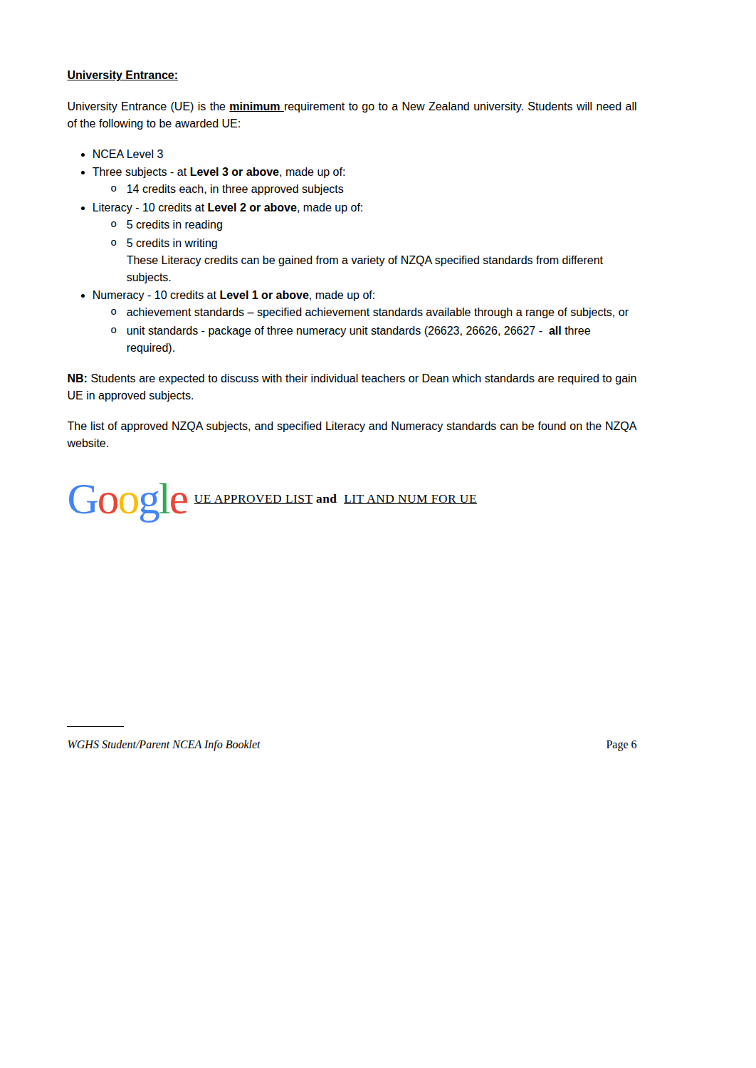University Entrance:
University Entrance (UE) is the minimum requirement to go to a New Zealand university. Students will need all of the following to be awarded UE:
NCEA Level 3
Three subjects - at Level 3 or above, made up of:
14 credits each, in three approved subjects
Literacy - 10 credits at Level 2 or above, made up of:
5 credits in reading
5 credits in writing
These Literacy credits can be gained from a variety of NZQA specified standards from different subjects.
Numeracy - 10 credits at Level 1 or above, made up of:
achievement standards – specified achievement standards available through a range of subjects, or
unit standards - package of three numeracy unit standards (26623, 26626, 26627 - all three required).
NB: Students are expected to discuss with their individual teachers or Dean which standards are required to gain UE in approved subjects.
The list of approved NZQA subjects, and specified Literacy and Numeracy standards can be found on the NZQA website.
Google
UE APPROVED LIST and LIT AND NUM FOR UE
WGHS Student/Parent NCEA Info Booklet Page 6